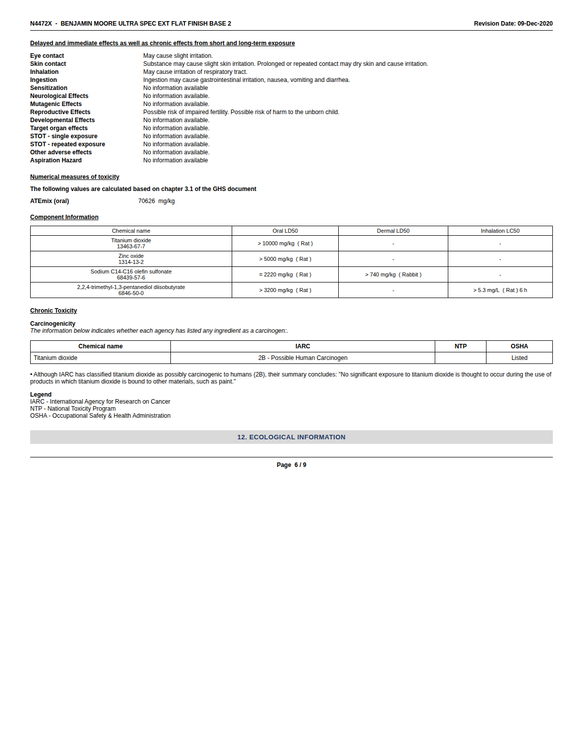N4472X - BENJAMIN MOORE ULTRA SPEC EXT FLAT FINISH BASE 2
Revision Date: 09-Dec-2020
Delayed and immediate effects as well as chronic effects from short and long-term exposure
| Eye contact | May cause slight irritation. |
| Skin contact | Substance may cause slight skin irritation. Prolonged or repeated contact may dry skin and cause irritation. |
| Inhalation | May cause irritation of respiratory tract. |
| Ingestion | Ingestion may cause gastrointestinal irritation, nausea, vomiting and diarrhea. |
| Sensitization | No information available |
| Neurological Effects | No information available. |
| Mutagenic Effects | No information available. |
| Reproductive Effects | Possible risk of impaired fertility. Possible risk of harm to the unborn child. |
| Developmental Effects | No information available. |
| Target organ effects | No information available. |
| STOT - single exposure | No information available. |
| STOT - repeated exposure | No information available. |
| Other adverse effects | No information available. |
| Aspiration Hazard | No information available |
Numerical measures of toxicity
The following values are calculated based on chapter 3.1 of the GHS document
ATEmix (oral) 70626 mg/kg
Component Information
| Chemical name | Oral LD50 | Dermal LD50 | Inhalation LC50 |
| --- | --- | --- | --- |
| Titanium dioxide 13463-67-7 | > 10000 mg/kg ( Rat ) | - | - |
| Zinc oxide 1314-13-2 | > 5000 mg/kg ( Rat ) | - | - |
| Sodium C14-C16 olefin sulfonate 68439-57-6 | = 2220 mg/kg ( Rat ) | > 740 mg/kg ( Rabbit ) | - |
| 2,2,4-trimethyl-1,3-pentanediol diisobutyrate 6846-50-0 | > 3200 mg/kg ( Rat ) | - | > 5.3 mg/L ( Rat ) 6 h |
Chronic Toxicity
Carcinogenicity
The information below indicates whether each agency has listed any ingredient as a carcinogen:.
| Chemical name | IARC | NTP | OSHA |
| --- | --- | --- | --- |
| Titanium dioxide | 2B - Possible Human Carcinogen | | Listed |
• Although IARC has classified titanium dioxide as possibly carcinogenic to humans (2B), their summary concludes: "No significant exposure to titanium dioxide is thought to occur during the use of products in which titanium dioxide is bound to other materials, such as paint."
Legend
IARC - International Agency for Research on Cancer
NTP - National Toxicity Program
OSHA - Occupational Safety & Health Administration
12. ECOLOGICAL INFORMATION
Page 6 / 9